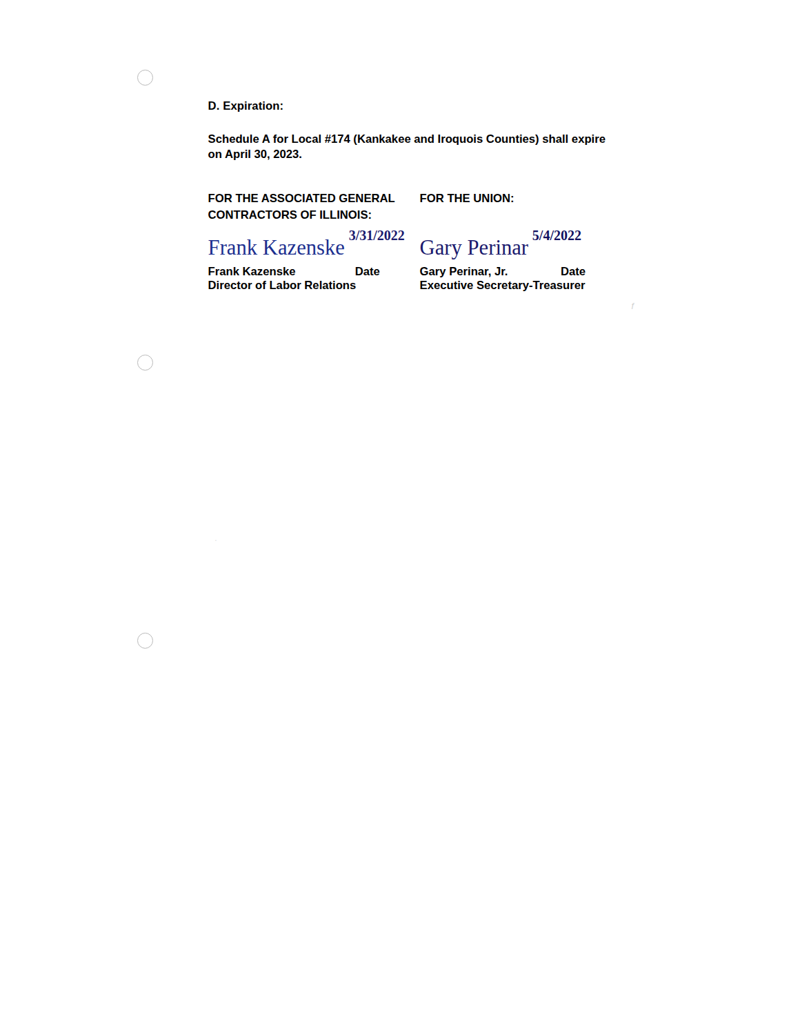D. Expiration:
Schedule A for Local #174 (Kankakee and Iroquois Counties) shall expire on April 30, 2023.
| FOR THE ASSOCIATED GENERAL CONTRACTORS OF ILLINOIS: | FOR THE UNION: |
| Frank Kazenske 3/31/2022 | Gary Perinar 5/4/2022 |
| Frank Kazenske Date | Gary Perinar, Jr. Date |
| Director of Labor Relations | Executive Secretary-Treasurer |
f .